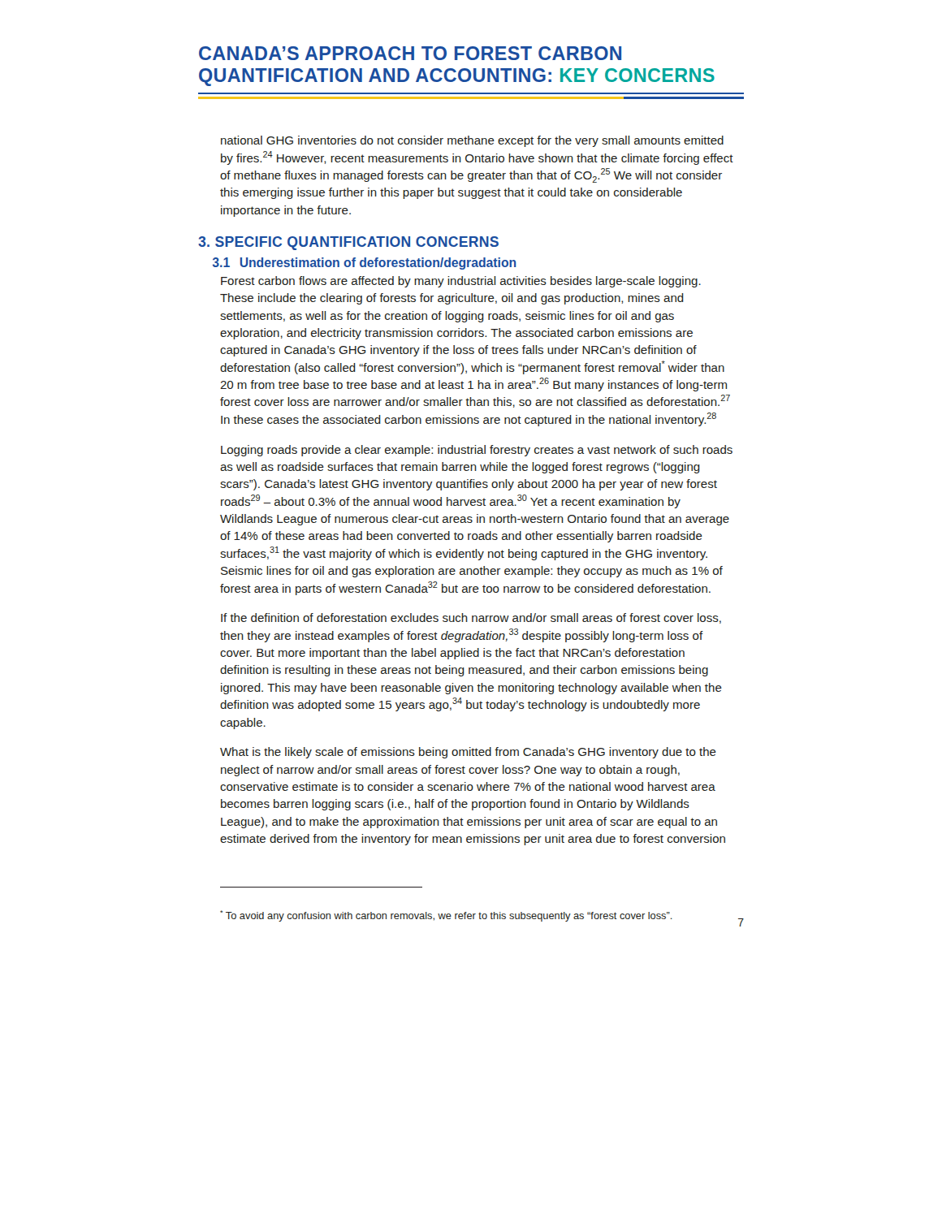Canada’s Approach to Forest Carbon
Quantification and Accounting: Key Concerns
national GHG inventories do not consider methane except for the very small amounts emitted by fires.24 However, recent measurements in Ontario have shown that the climate forcing effect of methane fluxes in managed forests can be greater than that of CO2.25 We will not consider this emerging issue further in this paper but suggest that it could take on considerable importance in the future.
3. Specific quantification concerns
3.1 Underestimation of deforestation/degradation
Forest carbon flows are affected by many industrial activities besides large-scale logging. These include the clearing of forests for agriculture, oil and gas production, mines and settlements, as well as for the creation of logging roads, seismic lines for oil and gas exploration, and electricity transmission corridors. The associated carbon emissions are captured in Canada’s GHG inventory if the loss of trees falls under NRCan’s definition of deforestation (also called “forest conversion”), which is “permanent forest removal* wider than 20 m from tree base to tree base and at least 1 ha in area”.26 But many instances of long-term forest cover loss are narrower and/or smaller than this, so are not classified as deforestation.27 In these cases the associated carbon emissions are not captured in the national inventory.28
Logging roads provide a clear example: industrial forestry creates a vast network of such roads as well as roadside surfaces that remain barren while the logged forest regrows (“logging scars”). Canada’s latest GHG inventory quantifies only about 2000 ha per year of new forest roads29 – about 0.3% of the annual wood harvest area.30 Yet a recent examination by Wildlands League of numerous clear-cut areas in north-western Ontario found that an average of 14% of these areas had been converted to roads and other essentially barren roadside surfaces,31 the vast majority of which is evidently not being captured in the GHG inventory. Seismic lines for oil and gas exploration are another example: they occupy as much as 1% of forest area in parts of western Canada32 but are too narrow to be considered deforestation.
If the definition of deforestation excludes such narrow and/or small areas of forest cover loss, then they are instead examples of forest degradation,33 despite possibly long-term loss of cover. But more important than the label applied is the fact that NRCan’s deforestation definition is resulting in these areas not being measured, and their carbon emissions being ignored. This may have been reasonable given the monitoring technology available when the definition was adopted some 15 years ago,34 but today’s technology is undoubtedly more capable.
What is the likely scale of emissions being omitted from Canada’s GHG inventory due to the neglect of narrow and/or small areas of forest cover loss? One way to obtain a rough, conservative estimate is to consider a scenario where 7% of the national wood harvest area becomes barren logging scars (i.e., half of the proportion found in Ontario by Wildlands League), and to make the approximation that emissions per unit area of scar are equal to an estimate derived from the inventory for mean emissions per unit area due to forest conversion
* To avoid any confusion with carbon removals, we refer to this subsequently as “forest cover loss”.
7